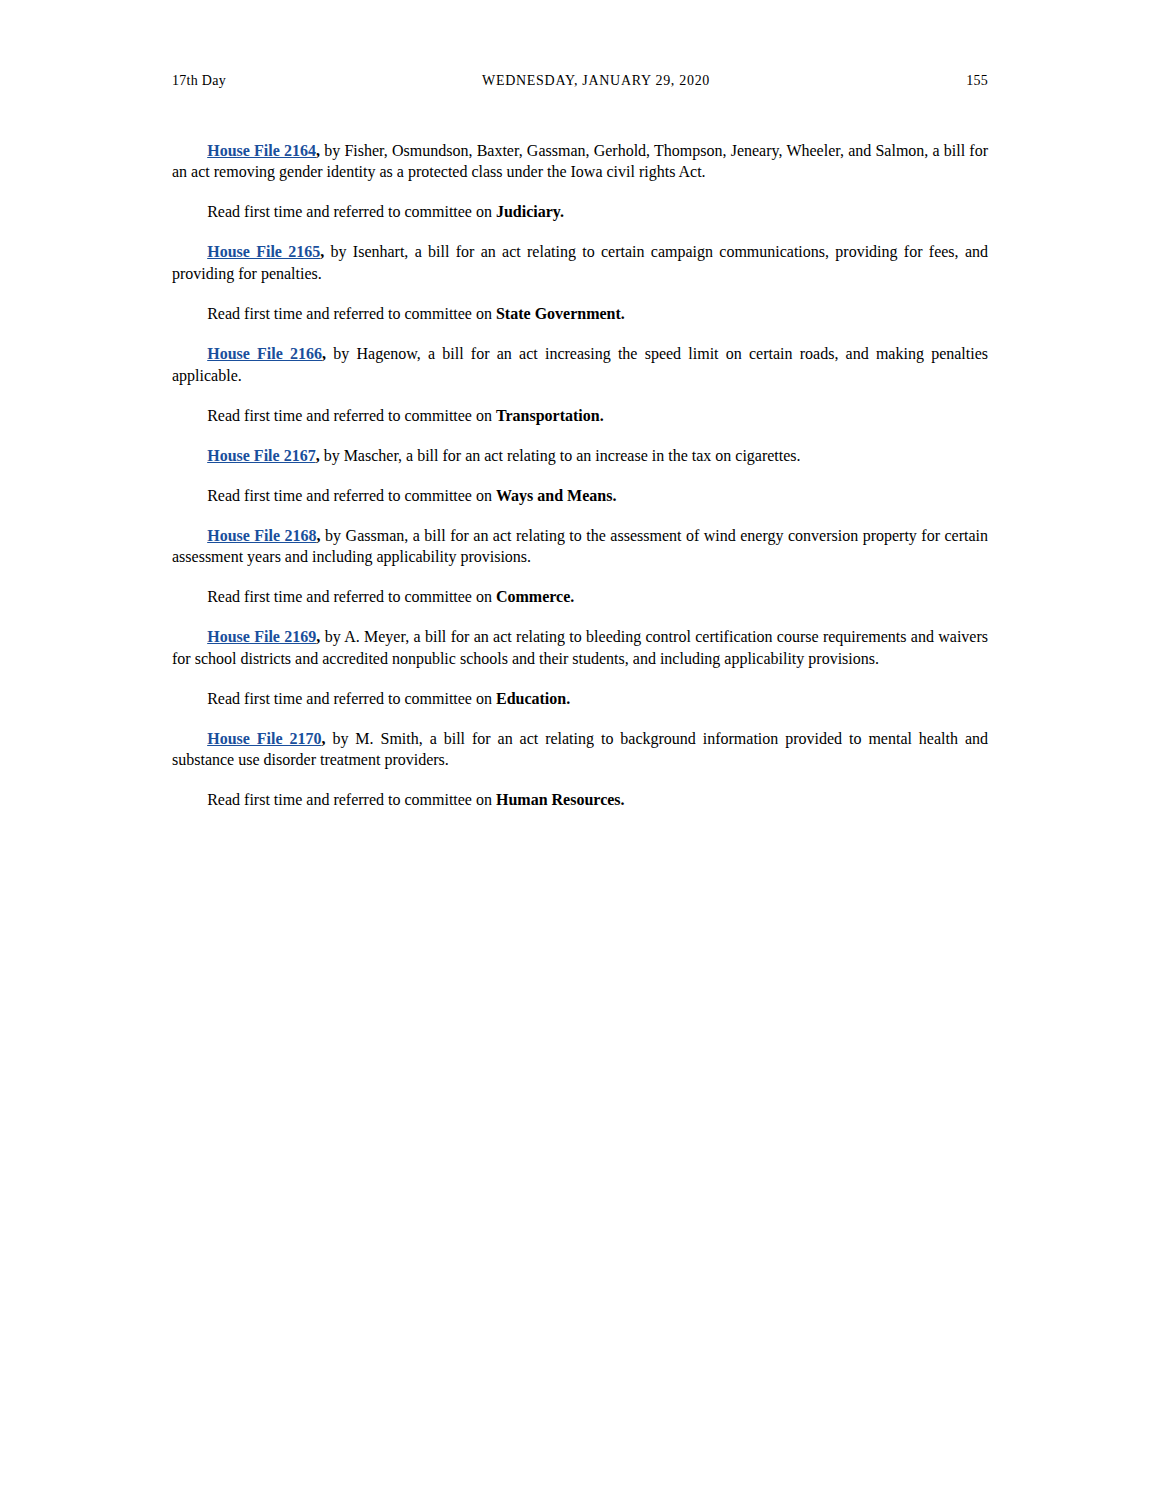17th Day WEDNESDAY, JANUARY 29, 2020 155
House File 2164, by Fisher, Osmundson, Baxter, Gassman, Gerhold, Thompson, Jeneary, Wheeler, and Salmon, a bill for an act removing gender identity as a protected class under the Iowa civil rights Act.
Read first time and referred to committee on Judiciary.
House File 2165, by Isenhart, a bill for an act relating to certain campaign communications, providing for fees, and providing for penalties.
Read first time and referred to committee on State Government.
House File 2166, by Hagenow, a bill for an act increasing the speed limit on certain roads, and making penalties applicable.
Read first time and referred to committee on Transportation.
House File 2167, by Mascher, a bill for an act relating to an increase in the tax on cigarettes.
Read first time and referred to committee on Ways and Means.
House File 2168, by Gassman, a bill for an act relating to the assessment of wind energy conversion property for certain assessment years and including applicability provisions.
Read first time and referred to committee on Commerce.
House File 2169, by A. Meyer, a bill for an act relating to bleeding control certification course requirements and waivers for school districts and accredited nonpublic schools and their students, and including applicability provisions.
Read first time and referred to committee on Education.
House File 2170, by M. Smith, a bill for an act relating to background information provided to mental health and substance use disorder treatment providers.
Read first time and referred to committee on Human Resources.